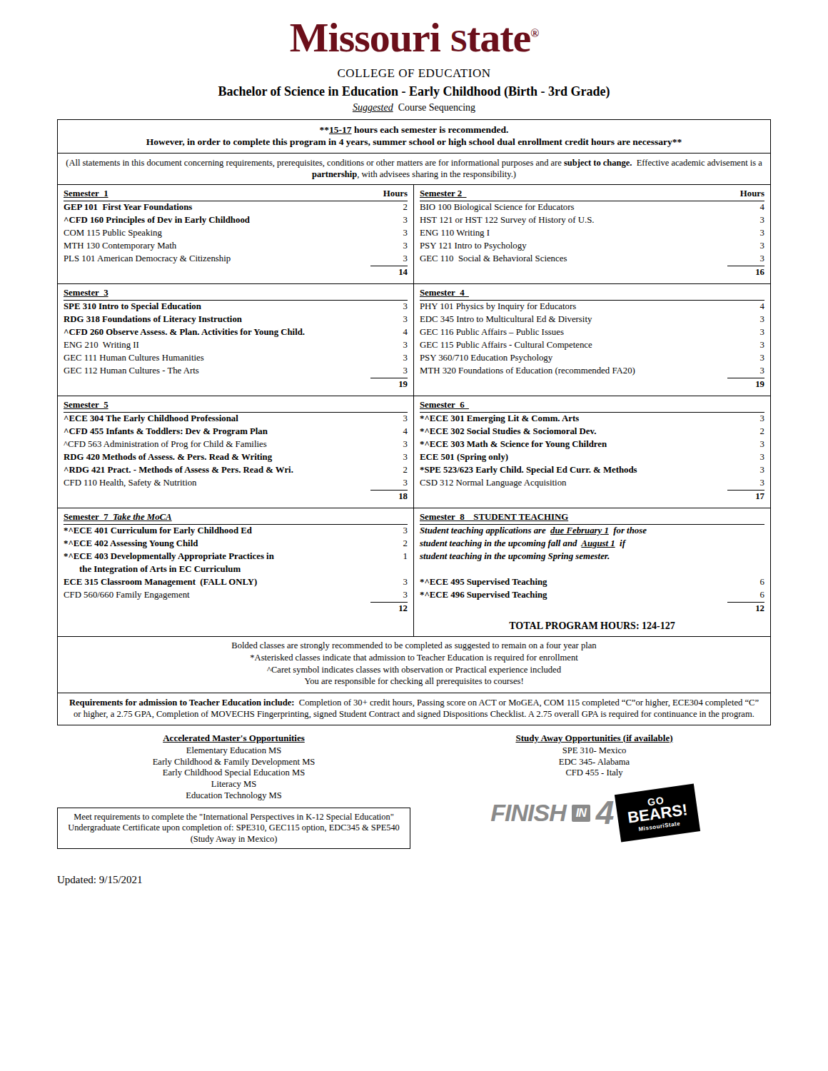Missouri State®
COLLEGE OF EDUCATION
Bachelor of Science in Education - Early Childhood (Birth - 3rd Grade)
Suggested Course Sequencing
**15-17 hours each semester is recommended.
However, in order to complete this program in 4 years, summer school or high school dual enrollment credit hours are necessary**
(All statements in this document concerning requirements, prerequisites, conditions or other matters are for informational purposes and are subject to change. Effective academic advisement is a partnership, with advisees sharing in the responsibility.)
| Semester 1 | Hours |
| --- | --- |
| GEP 101 First Year Foundations | 2 |
| ^CFD 160 Principles of Dev in Early Childhood | 3 |
| COM 115 Public Speaking | 3 |
| MTH 130 Contemporary Math | 3 |
| PLS 101 American Democracy & Citizenship | 3 |
| | 14 |
| Semester 2 | Hours |
| --- | --- |
| BIO 100 Biological Science for Educators | 4 |
| HST 121 or HST 122 Survey of History of U.S. | 3 |
| ENG 110 Writing I | 3 |
| PSY 121 Intro to Psychology | 3 |
| GEC 110 Social & Behavioral Sciences | 3 |
| | 16 |
| Semester 3 | |
| --- | --- |
| SPE 310 Intro to Special Education | 3 |
| RDG 318 Foundations of Literacy Instruction | 3 |
| ^CFD 260 Observe Assess. & Plan. Activities for Young Child. | 4 |
| ENG 210 Writing II | 3 |
| GEC 111 Human Cultures Humanities | 3 |
| GEC 112 Human Cultures - The Arts | 3 |
| | 19 |
| Semester 4 | |
| --- | --- |
| PHY 101 Physics by Inquiry for Educators | 4 |
| EDC 345 Intro to Multicultural Ed & Diversity | 3 |
| GEC 116 Public Affairs – Public Issues | 3 |
| GEC 115 Public Affairs - Cultural Competence | 3 |
| PSY 360/710 Education Psychology | 3 |
| MTH 320 Foundations of Education (recommended FA20) | 3 |
| | 19 |
| Semester 5 | |
| --- | --- |
| ^ECE 304 The Early Childhood Professional | 3 |
| ^CFD 455 Infants & Toddlers: Dev & Program Plan | 4 |
| ^CFD 563 Administration of Prog for Child & Families | 3 |
| RDG 420 Methods of Assess. & Pers. Read & Writing | 3 |
| ^RDG 421 Pract. - Methods of Assess & Pers. Read & Wri. | 2 |
| CFD 110 Health, Safety & Nutrition | 3 |
| | 18 |
| Semester 6 | |
| --- | --- |
| *^ECE 301 Emerging Lit & Comm. Arts | 3 |
| *^ECE 302 Social Studies & Sociomoral Dev. | 2 |
| *^ECE 303 Math & Science for Young Children | 3 |
| ECE 501 (Spring only) | 3 |
| *SPE 523/623 Early Child. Special Ed Curr. & Methods | 3 |
| CSD 312 Normal Language Acquisition | 3 |
| | 17 |
| Semester 7 Take the MoCA | |
| --- | --- |
| *^ECE 401 Curriculum for Early Childhood Ed | 3 |
| *^ECE 402 Assessing Young Child | 2 |
| *^ECE 403 Developmentally Appropriate Practices in | 1 |
| the Integration of Arts in EC Curriculum | |
| ECE 315 Classroom Management (FALL ONLY) | 3 |
| CFD 560/660 Family Engagement | 3 |
| | 12 |
| Semester 8 STUDENT TEACHING | |
| --- | --- |
| Student teaching applications are due February 1 for those | |
| student teaching in the upcoming fall and August 1 if | |
| student teaching in the upcoming Spring semester. | |
| *^ECE 495 Supervised Teaching | 6 |
| *^ECE 496 Supervised Teaching | 6 |
| | 12 |
TOTAL PROGRAM HOURS: 124-127
Bolded classes are strongly recommended to be completed as suggested to remain on a four year plan
*Asterisked classes indicate that admission to Teacher Education is required for enrollment
^Caret symbol indicates classes with observation or Practical experience included
You are responsible for checking all prerequisites to courses!
Requirements for admission to Teacher Education include: Completion of 30+ credit hours, Passing score on ACT or MoGEA, COM 115 completed “C”or higher, ECE304 completed “C” or higher, a 2.75 GPA, Completion of MOVECHS Fingerprinting, signed Student Contract and signed Dispositions Checklist. A 2.75 overall GPA is required for continuance in the program.
Accelerated Master's Opportunities
Elementary Education MS
Early Childhood & Family Development MS
Early Childhood Special Education MS
Literacy MS
Education Technology MS
Meet requirements to complete the "International Perspectives in K-12 Special Education" Undergraduate Certificate upon completion of: SPE310, GEC115 option, EDC345 & SPE540 (Study Away in Mexico)
Study Away Opportunities (if available)
SPE 310- Mexico
EDC 345- Alabama
CFD 455 - Italy
FINISH IN 4
GO
BEARS!
MissouriState
Updated: 9/15/2021